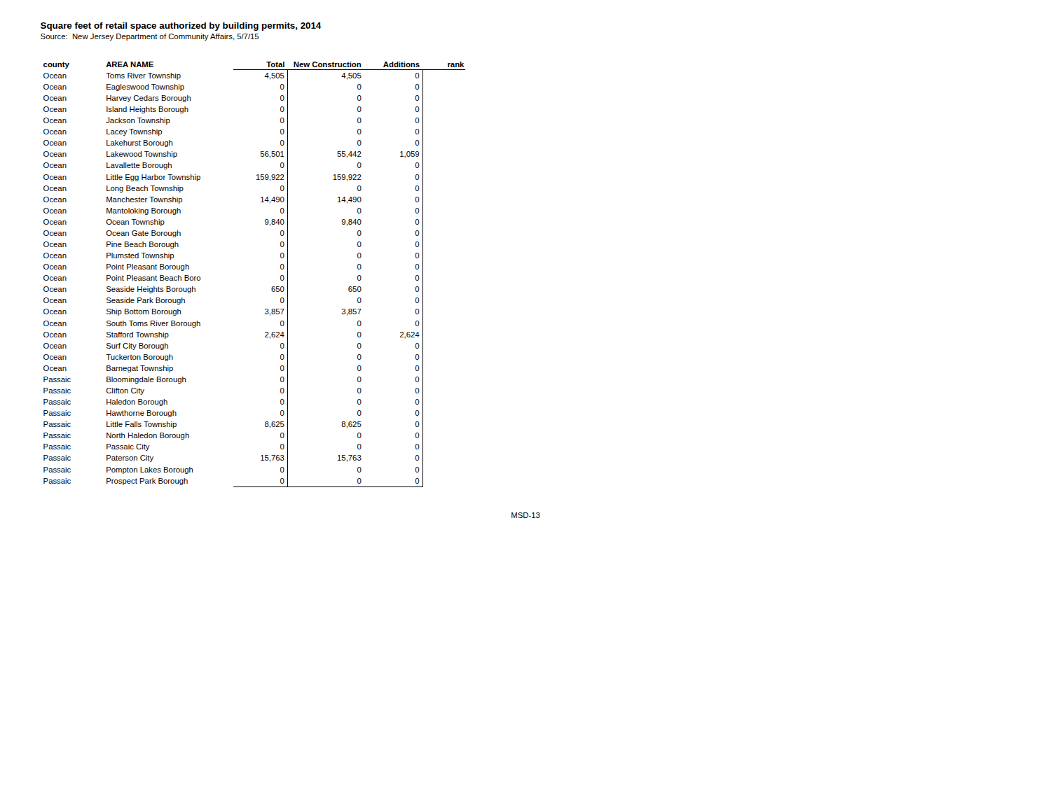Square feet of retail space authorized by building permits, 2014
Source: New Jersey Department of Community Affairs, 5/7/15
| county | AREA NAME | Total | New Construction | Additions | rank |
| --- | --- | --- | --- | --- | --- |
| Ocean | Toms River Township | 4,505 | 4,505 | 0 | |
| Ocean | Eagleswood Township | 0 | 0 | 0 | |
| Ocean | Harvey Cedars Borough | 0 | 0 | 0 | |
| Ocean | Island Heights Borough | 0 | 0 | 0 | |
| Ocean | Jackson Township | 0 | 0 | 0 | |
| Ocean | Lacey Township | 0 | 0 | 0 | |
| Ocean | Lakehurst Borough | 0 | 0 | 0 | |
| Ocean | Lakewood Township | 56,501 | 55,442 | 1,059 | |
| Ocean | Lavallette Borough | 0 | 0 | 0 | |
| Ocean | Little Egg Harbor Township | 159,922 | 159,922 | 0 | |
| Ocean | Long Beach Township | 0 | 0 | 0 | |
| Ocean | Manchester Township | 14,490 | 14,490 | 0 | |
| Ocean | Mantoloking Borough | 0 | 0 | 0 | |
| Ocean | Ocean Township | 9,840 | 9,840 | 0 | |
| Ocean | Ocean Gate Borough | 0 | 0 | 0 | |
| Ocean | Pine Beach Borough | 0 | 0 | 0 | |
| Ocean | Plumsted Township | 0 | 0 | 0 | |
| Ocean | Point Pleasant Borough | 0 | 0 | 0 | |
| Ocean | Point Pleasant Beach Boro | 0 | 0 | 0 | |
| Ocean | Seaside Heights Borough | 650 | 650 | 0 | |
| Ocean | Seaside Park Borough | 0 | 0 | 0 | |
| Ocean | Ship Bottom Borough | 3,857 | 3,857 | 0 | |
| Ocean | South Toms River Borough | 0 | 0 | 0 | |
| Ocean | Stafford Township | 2,624 | 0 | 2,624 | |
| Ocean | Surf City Borough | 0 | 0 | 0 | |
| Ocean | Tuckerton Borough | 0 | 0 | 0 | |
| Ocean | Barnegat Township | 0 | 0 | 0 | |
| Passaic | Bloomingdale Borough | 0 | 0 | 0 | |
| Passaic | Clifton City | 0 | 0 | 0 | |
| Passaic | Haledon Borough | 0 | 0 | 0 | |
| Passaic | Hawthorne Borough | 0 | 0 | 0 | |
| Passaic | Little Falls Township | 8,625 | 8,625 | 0 | |
| Passaic | North Haledon Borough | 0 | 0 | 0 | |
| Passaic | Passaic City | 0 | 0 | 0 | |
| Passaic | Paterson City | 15,763 | 15,763 | 0 | |
| Passaic | Pompton Lakes Borough | 0 | 0 | 0 | |
| Passaic | Prospect Park Borough | 0 | 0 | 0 | |
MSD-13